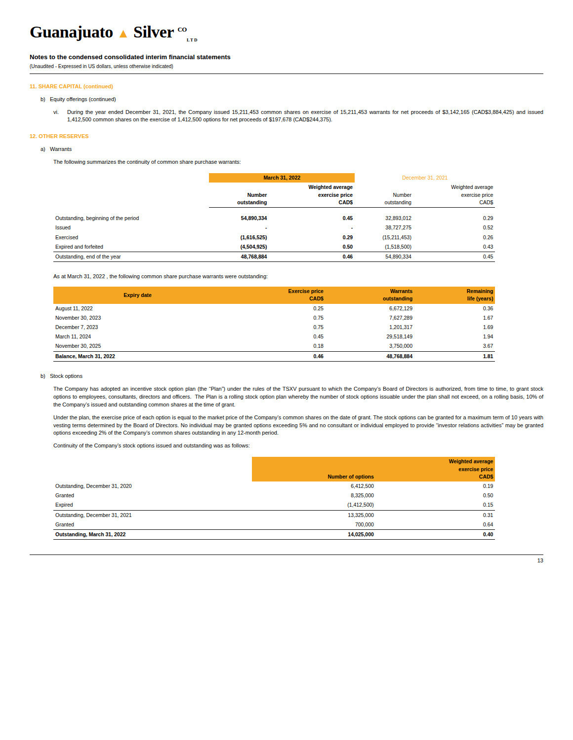Guanajuato ▲ Silver CO LTD
Notes to the condensed consolidated interim financial statements
(Unaudited - Expressed in US dollars, unless otherwise indicated)
11. SHARE CAPITAL (continued)
b) Equity offerings (continued)
vi.
During the year ended December 31, 2021, the Company issued 15,211,453 common shares on exercise of 15,211,453 warrants for net proceeds of $3,142,165 (CAD$3,884,425) and issued 1,412,500 common shares on the exercise of 1,412,500 options for net proceeds of $197,678 (CAD$244,375).
12. OTHER RESERVES
a) Warrants
The following summarizes the continuity of common share purchase warrants:
| | March 31, 2022 | December 31, 2021 |
| | Number outstanding | Weighted average exercise price CAD$ | Number outstanding | Weighted average exercise price CAD$ |
| Outstanding, beginning of the period | 54,890,334 | 0.45 | 32,893,012 | 0.29 |
| Issued | - | - | 38,727,275 | 0.52 |
| Exercised | (1,616,525) | 0.29 | (15,211,453) | 0.26 |
| Expired and forfeited | (4,504,925) | 0.50 | (1,518,500) | 0.43 |
| Outstanding, end of the year | 48,768,884 | 0.46 | 54,890,334 | 0.45 |
As at March 31, 2022 , the following common share purchase warrants were outstanding:
| Expiry date | Exercise price CAD$ | Warrants outstanding | Remaining life (years) |
| --- | --- | --- | --- |
| August 11, 2022 | 0.25 | 6,672,129 | 0.36 |
| November 30, 2023 | 0.75 | 7,627,289 | 1.67 |
| December 7, 2023 | 0.75 | 1,201,317 | 1.69 |
| March 11, 2024 | 0.45 | 29,518,149 | 1.94 |
| November 30, 2025 | 0.18 | 3,750,000 | 3.67 |
| Balance, March 31, 2022 | 0.46 | 48,768,884 | 1.81 |
b) Stock options
The Company has adopted an incentive stock option plan (the “Plan”) under the rules of the TSXV pursuant to which the Company’s Board of Directors is authorized, from time to time, to grant stock options to employees, consultants, directors and officers. The Plan is a rolling stock option plan whereby the number of stock options issuable under the plan shall not exceed, on a rolling basis, 10% of the Company’s issued and outstanding common shares at the time of grant.
Under the plan, the exercise price of each option is equal to the market price of the Company’s common shares on the date of grant. The stock options can be granted for a maximum term of 10 years with vesting terms determined by the Board of Directors. No individual may be granted options exceeding 5% and no consultant or individual employed to provide “investor relations activities” may be granted options exceeding 2% of the Company’s common shares outstanding in any 12-month period.
Continuity of the Company’s stock options issued and outstanding was as follows:
| | Number of options | Weighted average exercise price CAD$ |
| --- | --- | --- |
| Outstanding, December 31, 2020 | 6,412,500 | 0.19 |
| Granted | 8,325,000 | 0.50 |
| Expired | (1,412,500) | 0.15 |
| Outstanding, December 31, 2021 | 13,325,000 | 0.31 |
| Granted | 700,000 | 0.64 |
| Outstanding, March 31, 2022 | 14,025,000 | 0.40 |
13